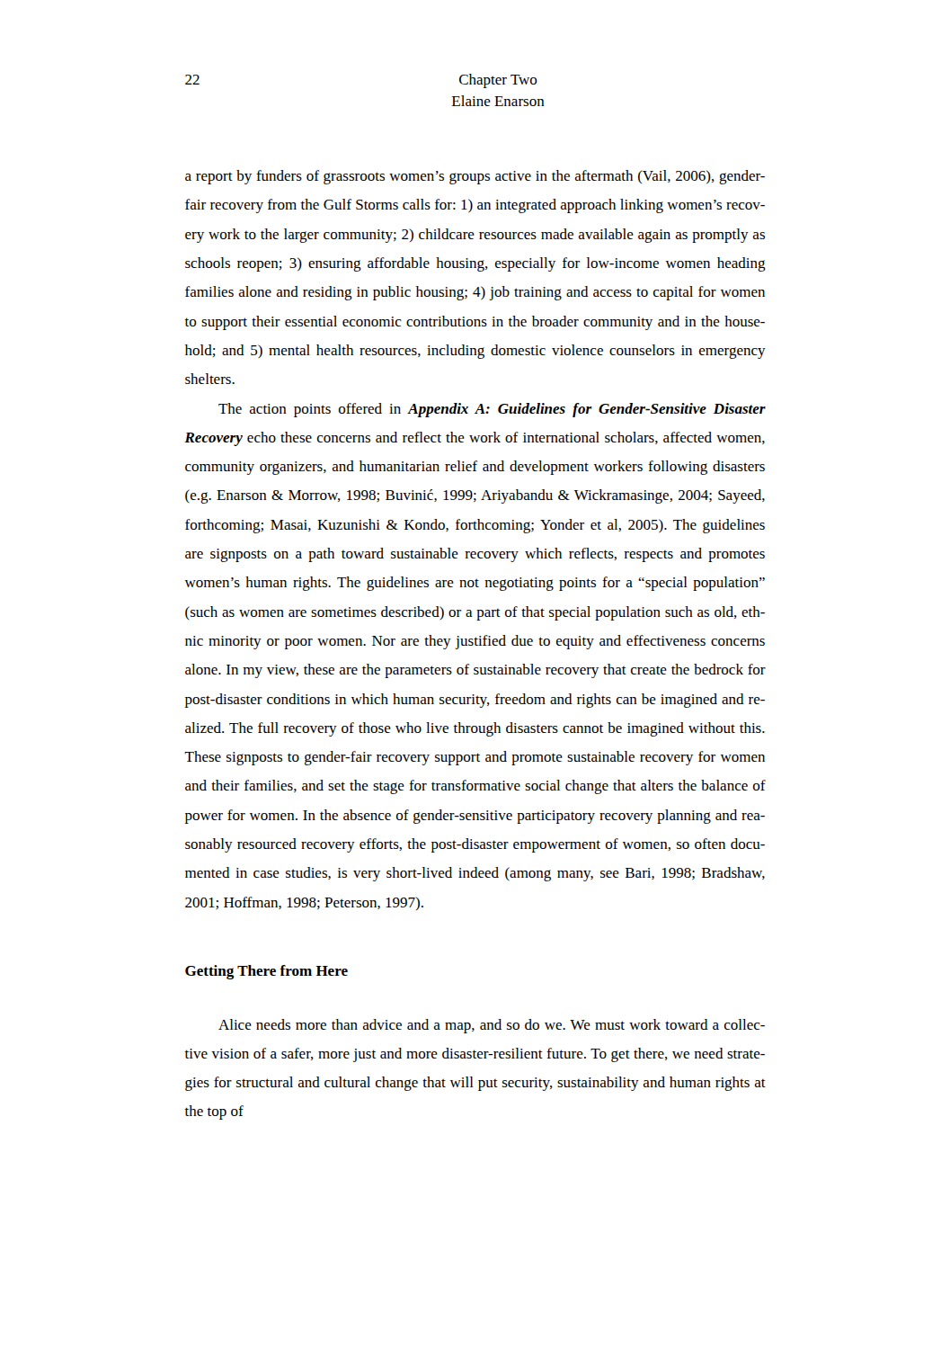22
Chapter Two Elaine Enarson
a report by funders of grassroots women’s groups active in the aftermath (Vail, 2006), gender-fair recovery from the Gulf Storms calls for: 1) an integrated approach linking women’s recovery work to the larger community; 2) childcare resources made available again as promptly as schools reopen; 3) ensuring affordable housing, especially for low-income women heading families alone and residing in public housing; 4) job training and access to capital for women to support their essential economic contributions in the broader community and in the household; and 5) mental health resources, including domestic violence counselors in emergency shelters.
The action points offered in Appendix A: Guidelines for Gender-Sensitive Disaster Recovery echo these concerns and reflect the work of international scholars, affected women, community organizers, and humanitarian relief and development workers following disasters (e.g. Enarson & Morrow, 1998; Buvinić, 1999; Ariyabandu & Wickramasinge, 2004; Sayeed, forthcoming; Masai, Kuzunishi & Kondo, forthcoming; Yonder et al, 2005). The guidelines are signposts on a path toward sustainable recovery which reflects, respects and promotes women’s human rights. The guidelines are not negotiating points for a “special population” (such as women are sometimes described) or a part of that special population such as old, ethnic minority or poor women. Nor are they justified due to equity and effectiveness concerns alone. In my view, these are the parameters of sustainable recovery that create the bedrock for post-disaster conditions in which human security, freedom and rights can be imagined and realized. The full recovery of those who live through disasters cannot be imagined without this. These signposts to gender-fair recovery support and promote sustainable recovery for women and their families, and set the stage for transformative social change that alters the balance of power for women. In the absence of gender-sensitive participatory recovery planning and reasonably resourced recovery efforts, the post-disaster empowerment of women, so often documented in case studies, is very short-lived indeed (among many, see Bari, 1998; Bradshaw, 2001; Hoffman, 1998; Peterson, 1997).
Getting There from Here
Alice needs more than advice and a map, and so do we. We must work toward a collective vision of a safer, more just and more disaster-resilient future. To get there, we need strategies for structural and cultural change that will put security, sustainability and human rights at the top of